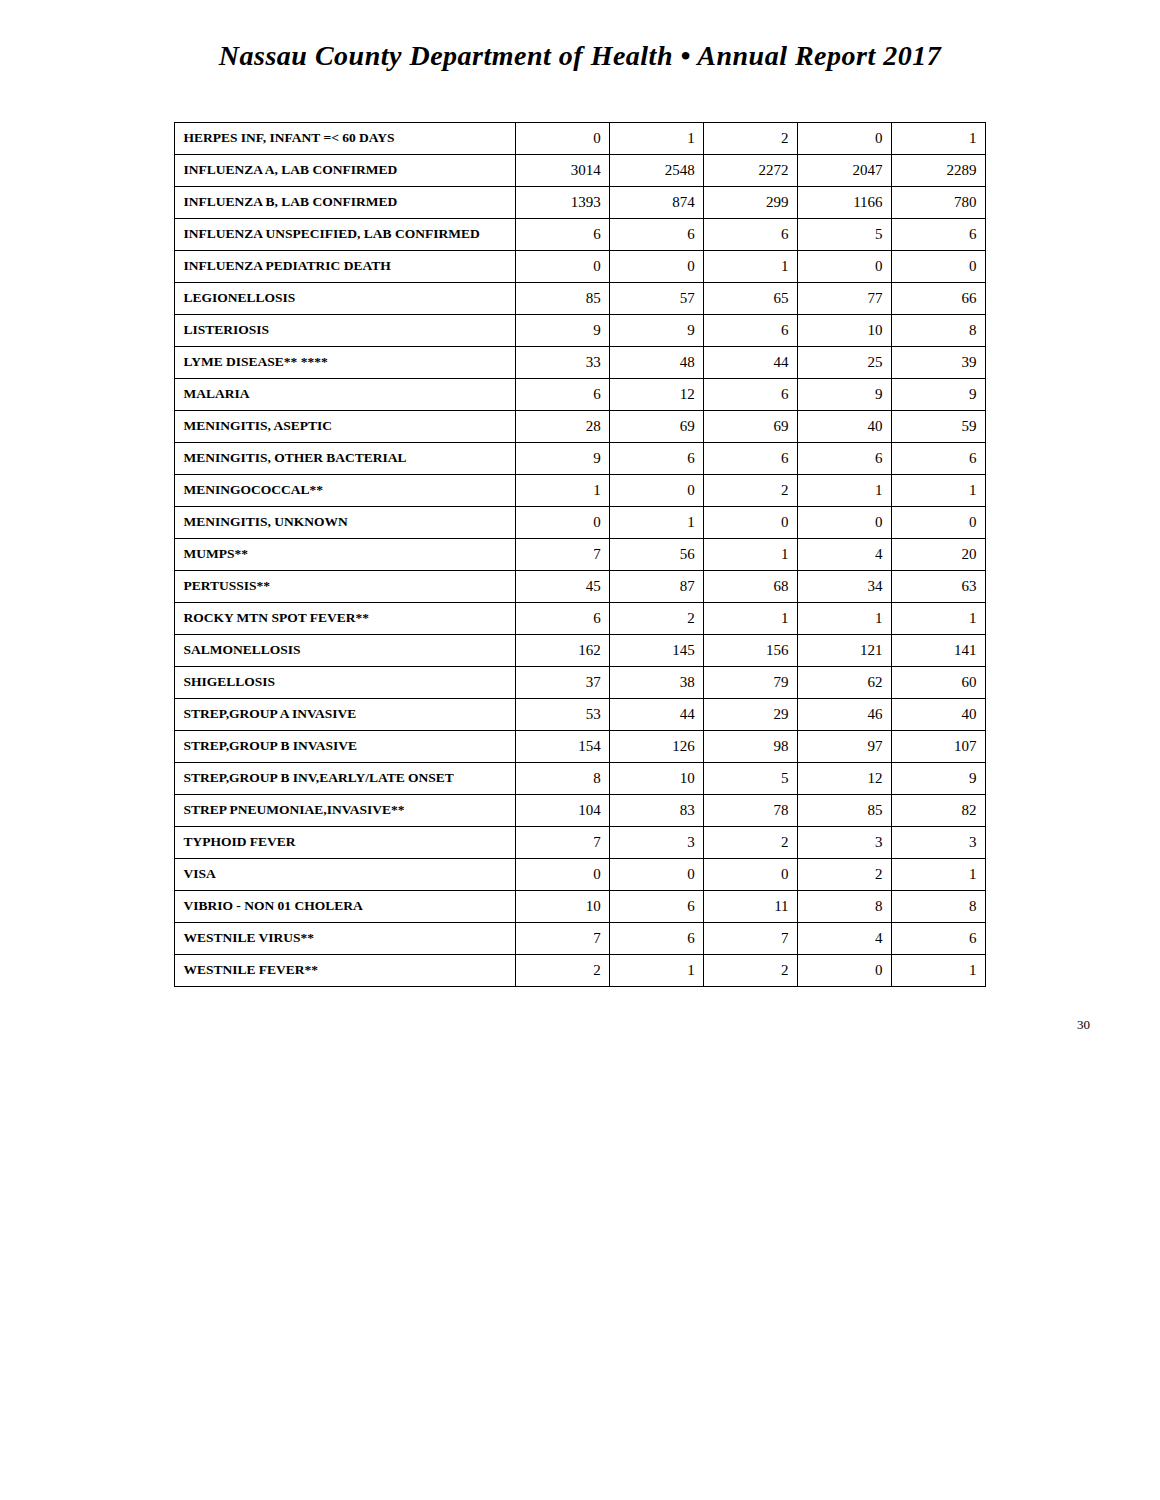Nassau County Department of Health • Annual Report 2017
| Herpes Inf, Infant =< 60 Days | 0 | 1 | 2 | 0 | 1 |
| Influenza A, Lab Confirmed | 3014 | 2548 | 2272 | 2047 | 2289 |
| Influenza B, Lab Confirmed | 1393 | 874 | 299 | 1166 | 780 |
| Influenza Unspecified, Lab Confirmed | 6 | 6 | 6 | 5 | 6 |
| Influenza Pediatric Death | 0 | 0 | 1 | 0 | 0 |
| Legionellosis | 85 | 57 | 65 | 77 | 66 |
| Listeriosis | 9 | 9 | 6 | 10 | 8 |
| Lyme Disease** **** | 33 | 48 | 44 | 25 | 39 |
| Malaria | 6 | 12 | 6 | 9 | 9 |
| Meningitis, Aseptic | 28 | 69 | 69 | 40 | 59 |
| Meningitis, Other Bacterial | 9 | 6 | 6 | 6 | 6 |
| Meningococcal** | 1 | 0 | 2 | 1 | 1 |
| Meningitis, Unknown | 0 | 1 | 0 | 0 | 0 |
| Mumps** | 7 | 56 | 1 | 4 | 20 |
| Pertussis** | 45 | 87 | 68 | 34 | 63 |
| Rocky Mtn Spot Fever** | 6 | 2 | 1 | 1 | 1 |
| Salmonellosis | 162 | 145 | 156 | 121 | 141 |
| Shigellosis | 37 | 38 | 79 | 62 | 60 |
| Strep,Group A Invasive | 53 | 44 | 29 | 46 | 40 |
| Strep,Group B Invasive | 154 | 126 | 98 | 97 | 107 |
| Strep,Group B Inv,Early/Late Onset | 8 | 10 | 5 | 12 | 9 |
| Strep Pneumoniae,Invasive** | 104 | 83 | 78 | 85 | 82 |
| Typhoid Fever | 7 | 3 | 2 | 3 | 3 |
| VISA | 0 | 0 | 0 | 2 | 1 |
| Vibrio - Non 01 Cholera | 10 | 6 | 11 | 8 | 8 |
| Westnile Virus** | 7 | 6 | 7 | 4 | 6 |
| Westnile Fever** | 2 | 1 | 2 | 0 | 1 |
30